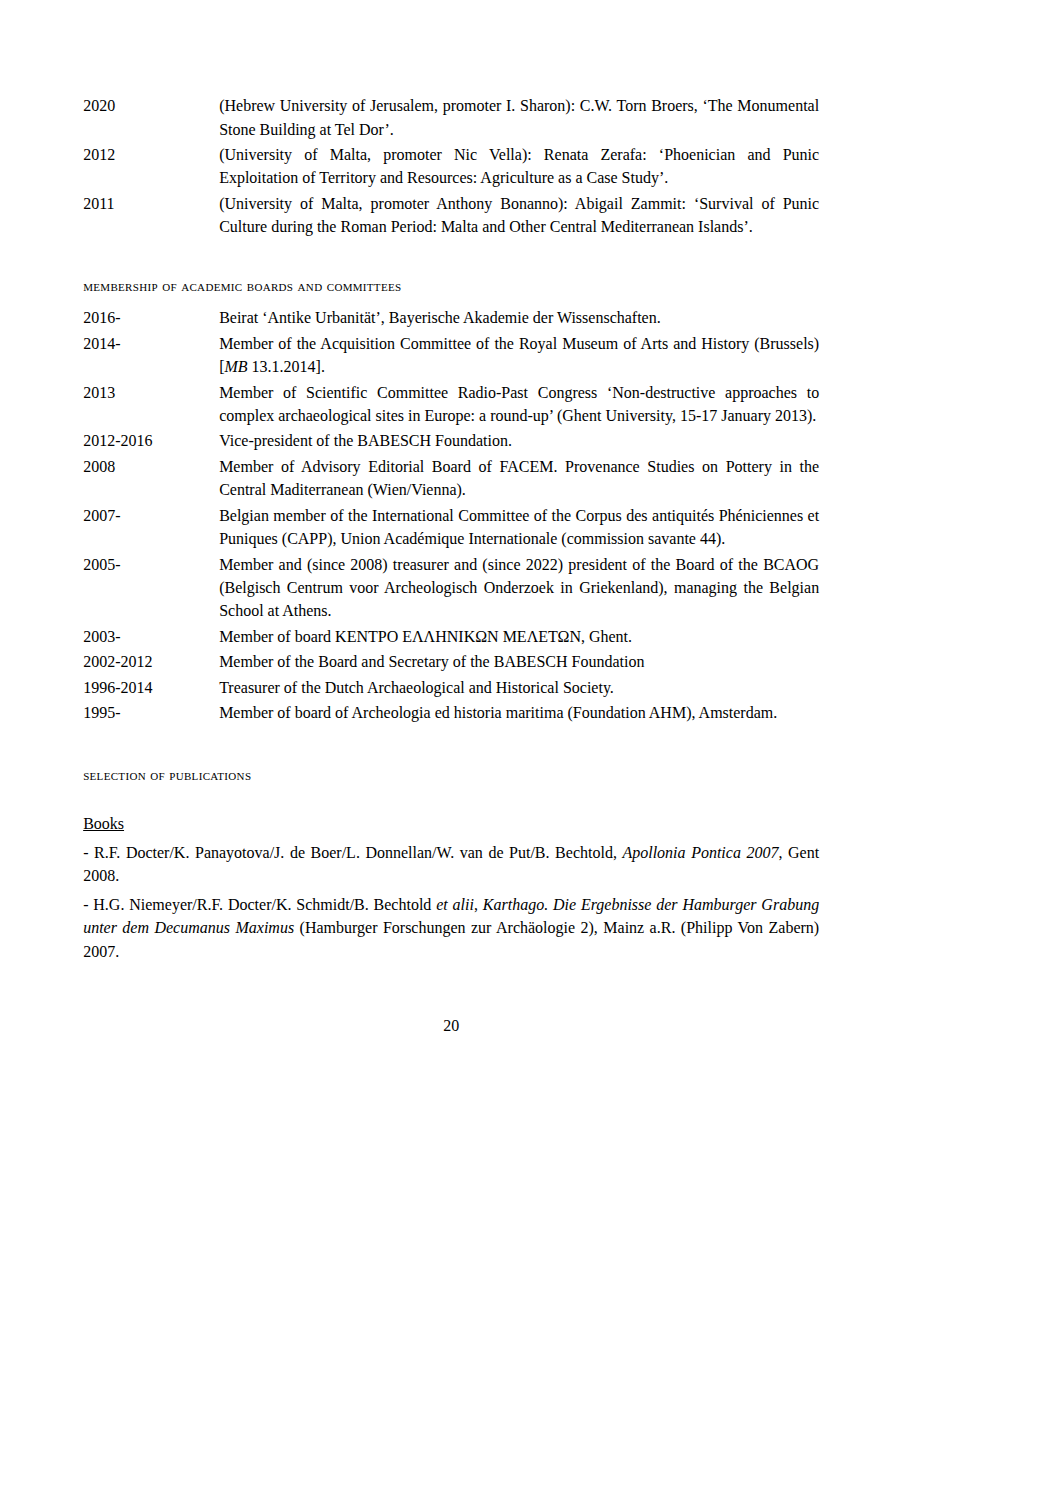2020
(Hebrew University of Jerusalem, promoter I. Sharon): C.W. Torn Broers, ‘The Monumental Stone Building at Tel Dor’.
2012
(University of Malta, promoter Nic Vella): Renata Zerafa: ‘Phoenician and Punic Exploitation of Territory and Resources: Agriculture as a Case Study’.
2011
(University of Malta, promoter Anthony Bonanno): Abigail Zammit: ‘Survival of Punic Culture during the Roman Period: Malta and Other Central Mediterranean Islands’.
Membership of academic boards and Committees
2016-
Beirat ‘Antike Urbanität’, Bayerische Akademie der Wissenschaften.
2014-
Member of the Acquisition Committee of the Royal Museum of Arts and History (Brussels) [MB 13.1.2014].
2013
Member of Scientific Committee Radio-Past Congress ‘Non-destructive approaches to complex archaeological sites in Europe: a round-up’ (Ghent University, 15-17 January 2013).
2012-2016
Vice-president of the BABESCH Foundation.
2008
Member of Advisory Editorial Board of FACEM. Provenance Studies on Pottery in the Central Maditerranean (Wien/Vienna).
2007-
Belgian member of the International Committee of the Corpus des antiquités Phéniciennes et Puniques (CAPP), Union Académique Internationale (commission savante 44).
2005-
Member and (since 2008) treasurer and (since 2022) president of the Board of the BCAOG (Belgisch Centrum voor Archeologisch Onderzoek in Griekenland), managing the Belgian School at Athens.
2003-
Member of board ΚΕΝΤΡΟ ΕΛΛΗΝΙΚΩΝ ΜΕΛΕΤΩΝ, Ghent.
2002-2012
Member of the Board and Secretary of the BABESCH Foundation
1996-2014
Treasurer of the Dutch Archaeological and Historical Society.
1995-
Member of board of Archeologia ed historia maritima (Foundation AHM), Amsterdam.
Selection of publications
Books
- R.F. Docter/K. Panayotova/J. de Boer/L. Donnellan/W. van de Put/B. Bechtold, Apollonia Pontica 2007, Gent 2008.
- H.G. Niemeyer/R.F. Docter/K. Schmidt/B. Bechtold et alii, Karthago. Die Ergebnisse der Hamburger Grabung unter dem Decumanus Maximus (Hamburger Forschungen zur Archäologie 2), Mainz a.R. (Philipp Von Zabern) 2007.
20